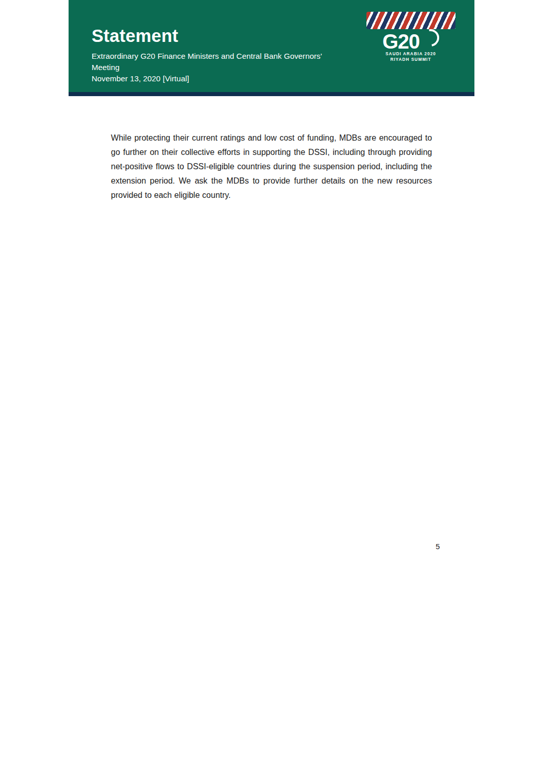G20
SAUDI ARABIA 2020
RIYADH SUMMIT
Statement
Extraordinary G20 Finance Ministers and Central Bank Governors' Meeting
November 13, 2020 [Virtual]
While protecting their current ratings and low cost of funding, MDBs are encouraged to go further on their collective efforts in supporting the DSSI, including through providing net-positive flows to DSSI-eligible countries during the suspension period, including the extension period. We ask the MDBs to provide further details on the new resources provided to each eligible country.
5